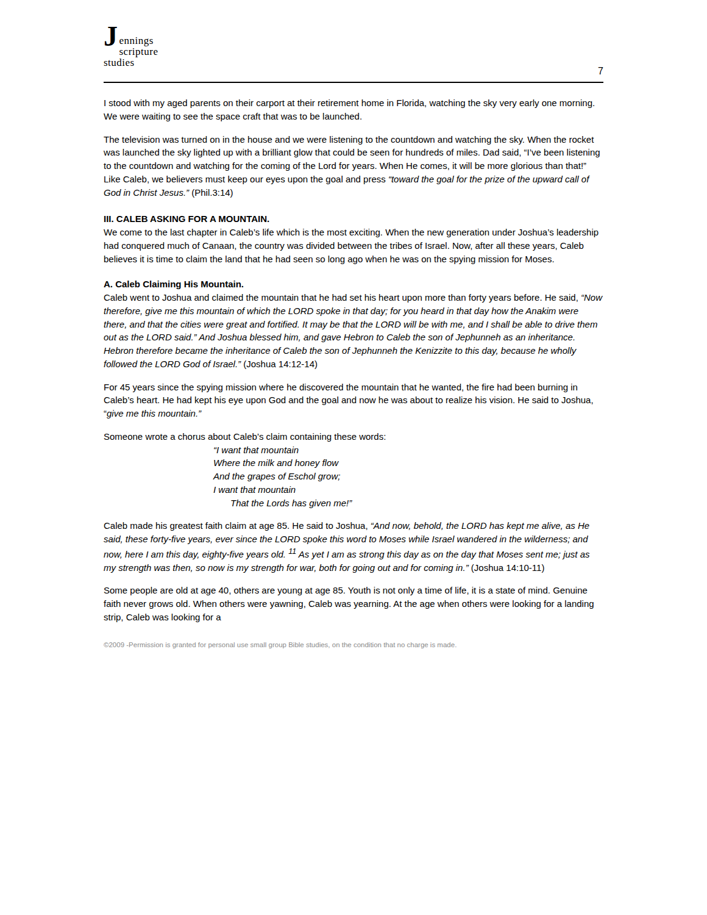J ennings scripture studies
7
I stood with my aged parents on their carport at their retirement home in Florida, watching the sky very early one morning. We were waiting to see the space craft that was to be launched.
The television was turned on in the house and we were listening to the countdown and watching the sky. When the rocket was launched the sky lighted up with a brilliant glow that could be seen for hundreds of miles. Dad said, “I’ve been listening to the countdown and watching for the coming of the Lord for years. When He comes, it will be more glorious than that!” Like Caleb, we believers must keep our eyes upon the goal and press “toward the goal for the prize of the upward call of God in Christ Jesus.” (Phil.3:14)
III. Caleb Asking For A Mountain.
We come to the last chapter in Caleb’s life which is the most exciting. When the new generation under Joshua’s leadership had conquered much of Canaan, the country was divided between the tribes of Israel. Now, after all these years, Caleb believes it is time to claim the land that he had seen so long ago when he was on the spying mission for Moses.
A. Caleb Claiming His Mountain.
Caleb went to Joshua and claimed the mountain that he had set his heart upon more than forty years before. He said, “Now therefore, give me this mountain of which the LORD spoke in that day; for you heard in that day how the Anakim were there, and that the cities were great and fortified. It may be that the LORD will be with me, and I shall be able to drive them out as the LORD said.” And Joshua blessed him, and gave Hebron to Caleb the son of Jephunneh as an inheritance. Hebron therefore became the inheritance of Caleb the son of Jephunneh the Kenizzite to this day, because he wholly followed the LORD God of Israel.” (Joshua 14:12-14)
For 45 years since the spying mission where he discovered the mountain that he wanted, the fire had been burning in Caleb’s heart. He had kept his eye upon God and the goal and now he was about to realize his vision. He said to Joshua, “give me this mountain.”
Someone wrote a chorus about Caleb’s claim containing these words:
“I want that mountain Where the milk and honey flow And the grapes of Eschol grow; I want that mountain That the Lords has given me!”
Caleb made his greatest faith claim at age 85. He said to Joshua, “And now, behold, the LORD has kept me alive, as He said, these forty-five years, ever since the LORD spoke this word to Moses while Israel wandered in the wilderness; and now, here I am this day, eighty-five years old. 11 As yet I am as strong this day as on the day that Moses sent me; just as my strength was then, so now is my strength for war, both for going out and for coming in.” (Joshua 14:10-11)
Some people are old at age 40, others are young at age 85. Youth is not only a time of life, it is a state of mind. Genuine faith never grows old. When others were yawning, Caleb was yearning. At the age when others were looking for a landing strip, Caleb was looking for a
©2009 -Permission is granted for personal use small group Bible studies, on the condition that no charge is made.